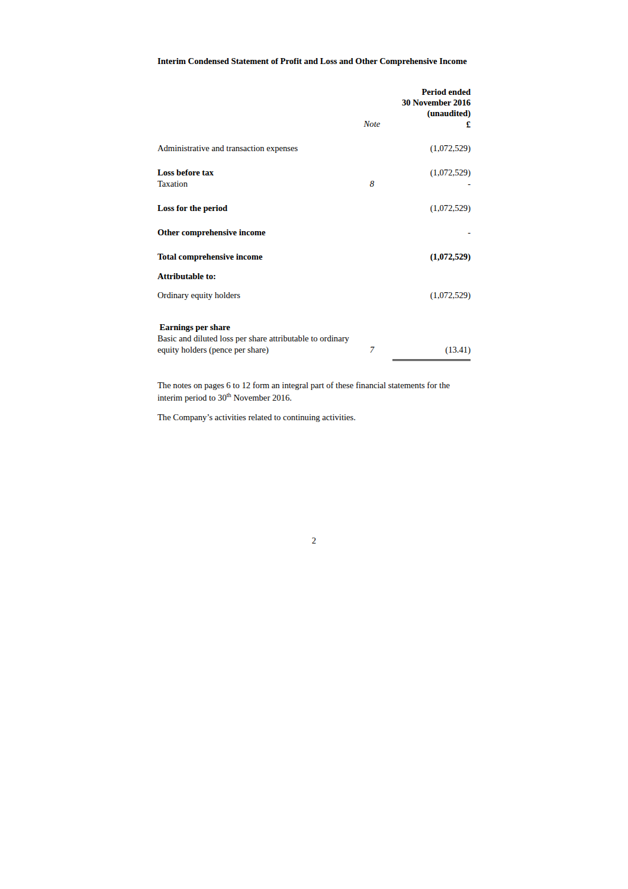Interim Condensed Statement of Profit and Loss and Other Comprehensive Income
| | Note | Period ended 30 November 2016 (unaudited) £ |
| Administrative and transaction expenses | | (1,072,529) |
| Loss before tax | | (1,072,529) |
| Taxation | 8 | - |
| Loss for the period | | (1,072,529) |
| Other comprehensive income | | - |
| Total comprehensive income | | (1,072,529) |
| Attributable to: | | |
| Ordinary equity holders | | (1,072,529) |
| Earnings per share | | |
| Basic and diluted loss per share attributable to ordinary equity holders (pence per share) | 7 | (13.41) |
The notes on pages 6 to 12 form an integral part of these financial statements for the interim period to 30th November 2016.
The Company’s activities related to continuing activities.
2